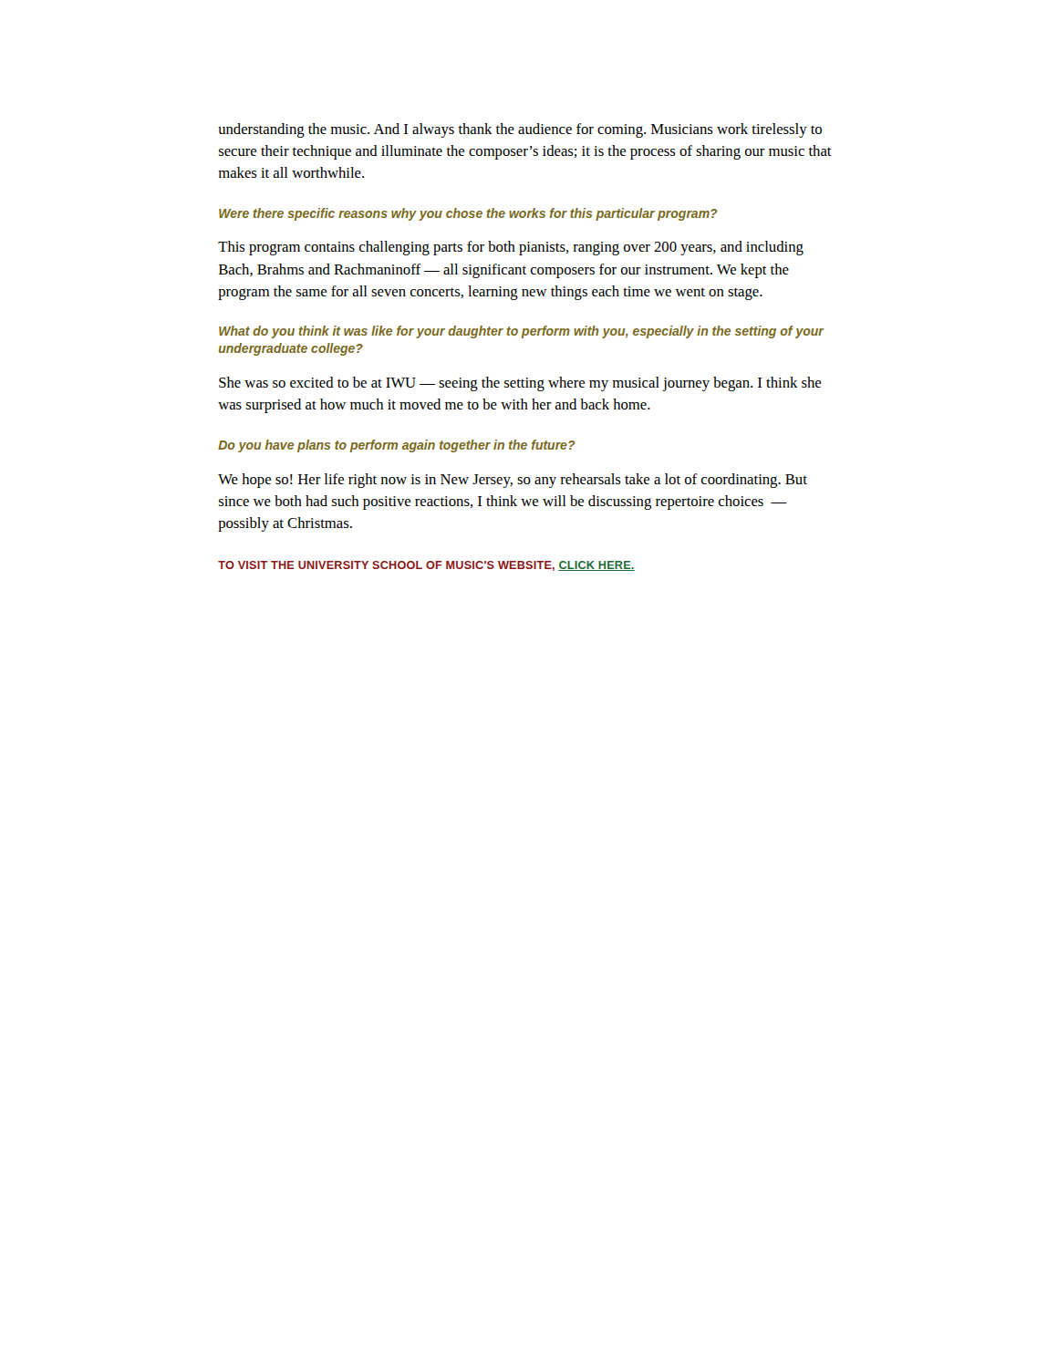understanding the music. And I always thank the audience for coming. Musicians work tirelessly to secure their technique and illuminate the composer’s ideas; it is the process of sharing our music that makes it all worthwhile.
Were there specific reasons why you chose the works for this particular program?
This program contains challenging parts for both pianists, ranging over 200 years, and including Bach, Brahms and Rachmaninoff — all significant composers for our instrument. We kept the program the same for all seven concerts, learning new things each time we went on stage.
What do you think it was like for your daughter to perform with you, especially in the setting of your undergraduate college?
She was so excited to be at IWU — seeing the setting where my musical journey began. I think she was surprised at how much it moved me to be with her and back home.
Do you have plans to perform again together in the future?
We hope so! Her life right now is in New Jersey, so any rehearsals take a lot of coordinating. But since we both had such positive reactions, I think we will be discussing repertoire choices — possibly at Christmas.
TO VISIT THE UNIVERSITY SCHOOL OF MUSIC'S WEBSITE, CLICK HERE.